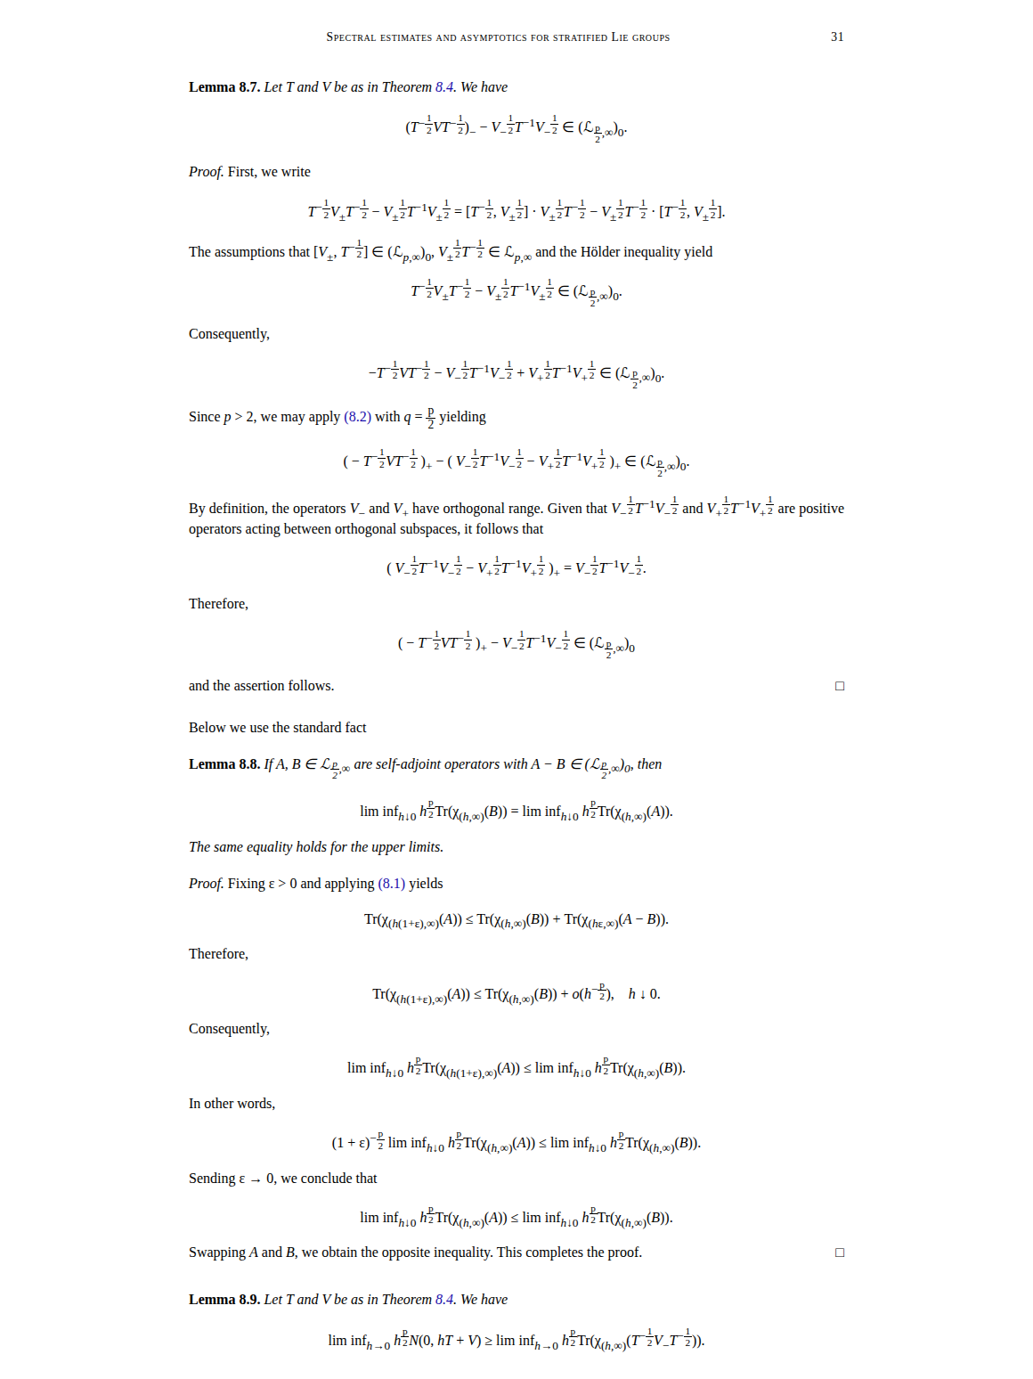Spectral estimates and asymptotics for stratified Lie groups 31
Lemma 8.7. Let T and V be as in Theorem 8.4. We have
(T−12VT−12)− − V−12T−1V−12 ∈ (ℒp 2,∞)0.
Proof. First, we write
T−12V±T−12 − V±12T−1V±12 = [T−12, V±12] · V±12T−12 − V±12T−12 · [T−12, V±12].
The assumptions that [V±, T−12] ∈ (ℒp,∞)0, V±12T−12 ∈ ℒp,∞ and the Hölder inequality yield
T−12V±T−12 − V±12T−1V±12 ∈ (ℒp 2,∞)0.
Consequently,
−T−12VT−12 − V−12T−1V−12 + V+12T−1V+12 ∈ (ℒp 2,∞)0.
Since p > 2, we may apply (8.2) with q = p 2 yielding
( − T−12VT−12 )+ − ( V−12T−1V−12 − V+12T−1V+12 )+ ∈ (ℒp 2,∞)0.
By definition, the operators V− and V+ have orthogonal range. Given that V−12T−1V−12 and V+12T−1V+12 are positive operators acting between orthogonal subspaces, it follows that
( V−12T−1V−12 − V+12T−1V+12 )+ = V−12T−1V−12.
Therefore,
( − T−12VT−12 )+ − V−12T−1V−12 ∈ (ℒp 2,∞)0
and the assertion follows. □
Below we use the standard fact
Lemma 8.8. If A, B ∈ ℒp 2,∞ are self-adjoint operators with A − B ∈ (ℒp 2,∞)0, then
lim infh↓0 hp 2Tr(χ(h,∞)(B)) = lim infh↓0 hp 2Tr(χ(h,∞)(A)).
The same equality holds for the upper limits.
Proof. Fixing ε > 0 and applying (8.1) yields
Tr(χ(h(1+ε),∞)(A)) ≤ Tr(χ(h,∞)(B)) + Tr(χ(hε,∞)(A − B)).
Therefore,
Tr(χ(h(1+ε),∞)(A)) ≤ Tr(χ(h,∞)(B)) + o(h−p 2), h ↓ 0.
Consequently,
lim infh↓0 hp 2Tr(χ(h(1+ε),∞)(A)) ≤ lim infh↓0 hp 2Tr(χ(h,∞)(B)).
In other words,
(1 + ε)−p 2 lim infh↓0 hp 2Tr(χ(h,∞)(A)) ≤ lim infh↓0 hp 2Tr(χ(h,∞)(B)).
Sending ε → 0, we conclude that
lim infh↓0 hp 2Tr(χ(h,∞)(A)) ≤ lim infh↓0 hp 2Tr(χ(h,∞)(B)).
Swapping A and B, we obtain the opposite inequality. This completes the proof. □
Lemma 8.9. Let T and V be as in Theorem 8.4. We have
lim infh→0 hp 2N(0, hT + V) ≥ lim infh→0 hp 2Tr(χ(h,∞)(T−12V−T−12)).